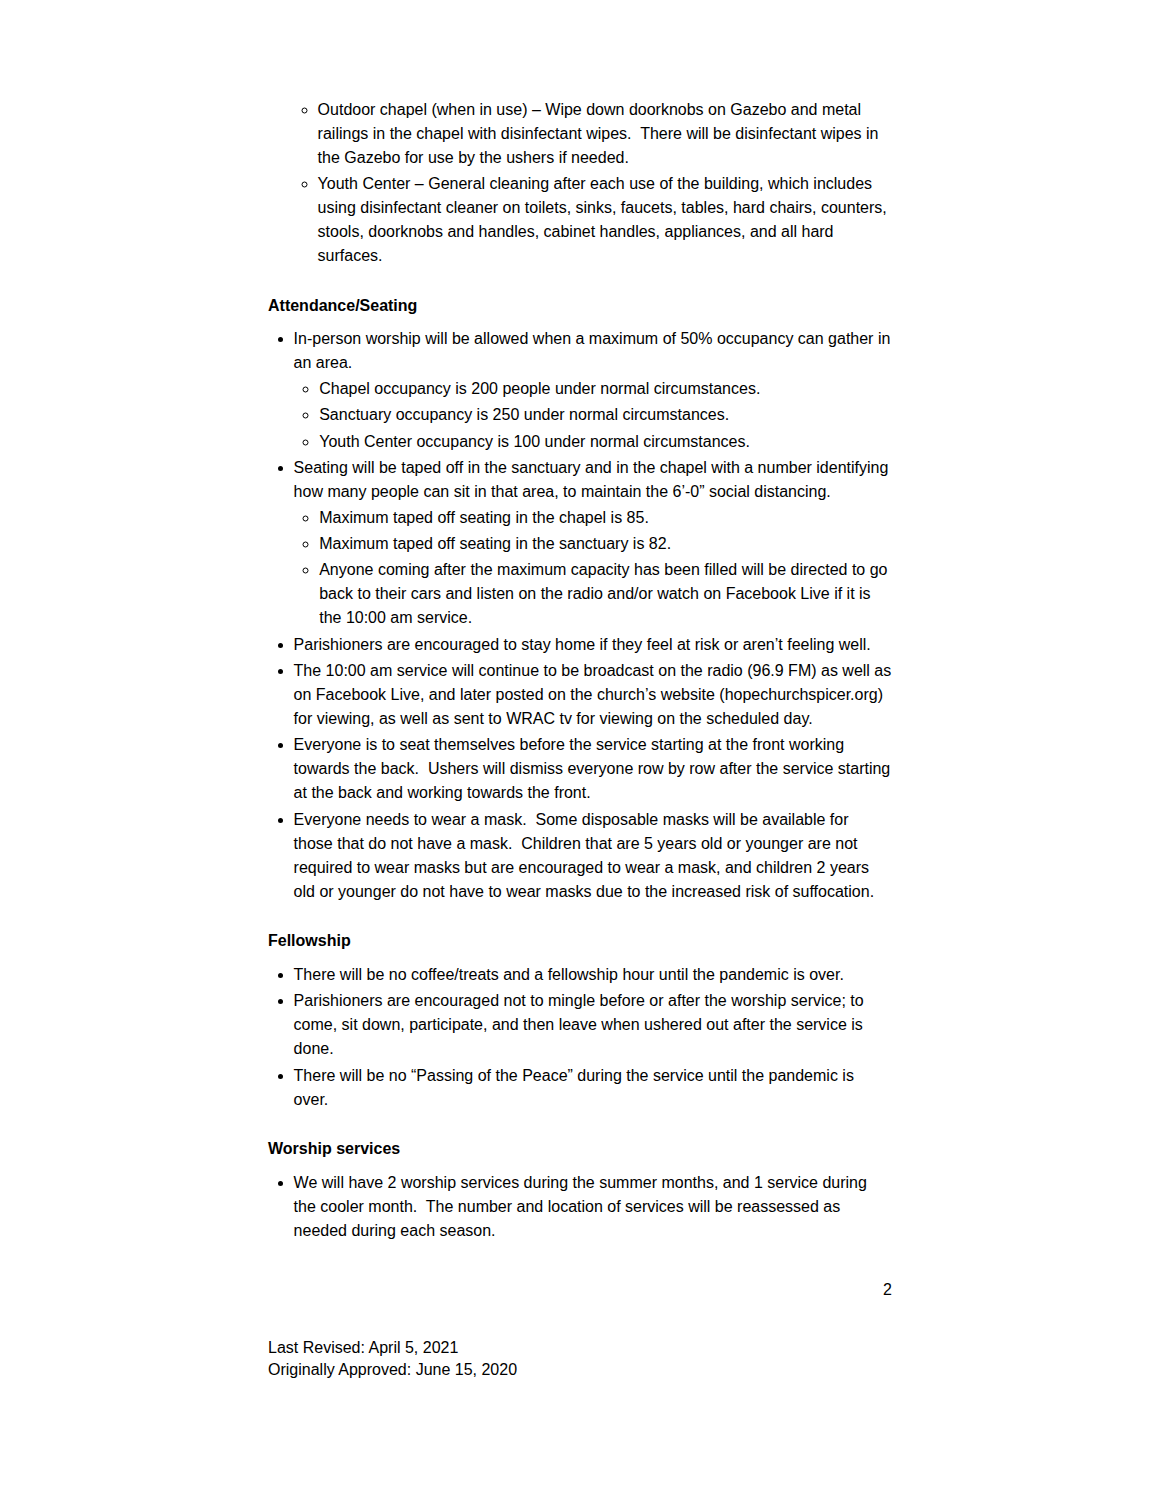Outdoor chapel (when in use) – Wipe down doorknobs on Gazebo and metal railings in the chapel with disinfectant wipes. There will be disinfectant wipes in the Gazebo for use by the ushers if needed.
Youth Center – General cleaning after each use of the building, which includes using disinfectant cleaner on toilets, sinks, faucets, tables, hard chairs, counters, stools, doorknobs and handles, cabinet handles, appliances, and all hard surfaces.
Attendance/Seating
In-person worship will be allowed when a maximum of 50% occupancy can gather in an area.
Chapel occupancy is 200 people under normal circumstances.
Sanctuary occupancy is 250 under normal circumstances.
Youth Center occupancy is 100 under normal circumstances.
Seating will be taped off in the sanctuary and in the chapel with a number identifying how many people can sit in that area, to maintain the 6’-0” social distancing.
Maximum taped off seating in the chapel is 85.
Maximum taped off seating in the sanctuary is 82.
Anyone coming after the maximum capacity has been filled will be directed to go back to their cars and listen on the radio and/or watch on Facebook Live if it is the 10:00 am service.
Parishioners are encouraged to stay home if they feel at risk or aren’t feeling well.
The 10:00 am service will continue to be broadcast on the radio (96.9 FM) as well as on Facebook Live, and later posted on the church’s website (hopechurchspicer.org) for viewing, as well as sent to WRAC tv for viewing on the scheduled day.
Everyone is to seat themselves before the service starting at the front working towards the back. Ushers will dismiss everyone row by row after the service starting at the back and working towards the front.
Everyone needs to wear a mask. Some disposable masks will be available for those that do not have a mask. Children that are 5 years old or younger are not required to wear masks but are encouraged to wear a mask, and children 2 years old or younger do not have to wear masks due to the increased risk of suffocation.
Fellowship
There will be no coffee/treats and a fellowship hour until the pandemic is over.
Parishioners are encouraged not to mingle before or after the worship service; to come, sit down, participate, and then leave when ushered out after the service is done.
There will be no “Passing of the Peace” during the service until the pandemic is over.
Worship services
We will have 2 worship services during the summer months, and 1 service during the cooler month. The number and location of services will be reassessed as needed during each season.
2
Last Revised: April 5, 2021
Originally Approved: June 15, 2020